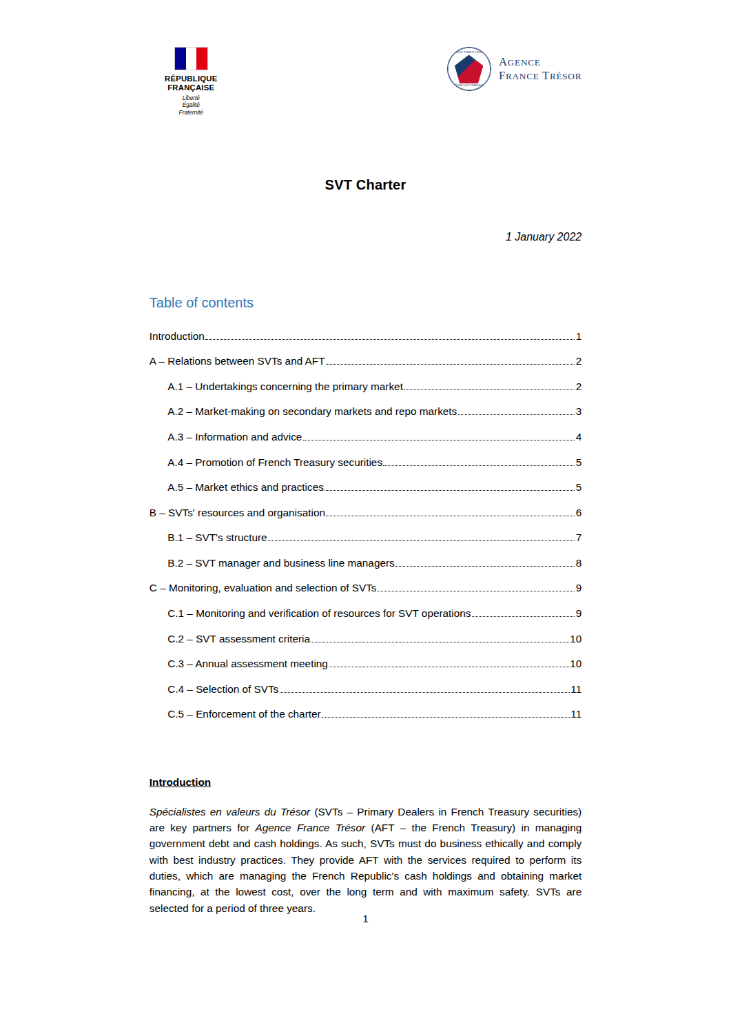RÉPUBLIQUE
FRANÇAISE
Liberté
Égalité
Fraternité
AGENCE FRANCE TRÉSOR
RÉPUBLIQUE FRANÇAISE
AGENCE
FRANCE TRÉSOR
SVT Charter
1 January 2022
Table of contents
Introduction 1
A – Relations between SVTs and AFT 2
A.1 – Undertakings concerning the primary market 2
A.2 – Market-making on secondary markets and repo markets 3
A.3 – Information and advice 4
A.4 – Promotion of French Treasury securities 5
A.5 – Market ethics and practices 5
B – SVTs' resources and organisation 6
B.1 – SVT's structure 7
B.2 – SVT manager and business line managers 8
C – Monitoring, evaluation and selection of SVTs 9
C.1 – Monitoring and verification of resources for SVT operations 9
C.2 – SVT assessment criteria 10
C.3 – Annual assessment meeting 10
C.4 – Selection of SVTs 11
C.5 – Enforcement of the charter 11
Introduction
Spécialistes en valeurs du Trésor (SVTs – Primary Dealers in French Treasury securities) are key partners for Agence France Trésor (AFT – the French Treasury) in managing government debt and cash holdings. As such, SVTs must do business ethically and comply with best industry practices. They provide AFT with the services required to perform its duties, which are managing the French Republic's cash holdings and obtaining market financing, at the lowest cost, over the long term and with maximum safety. SVTs are selected for a period of three years.
1